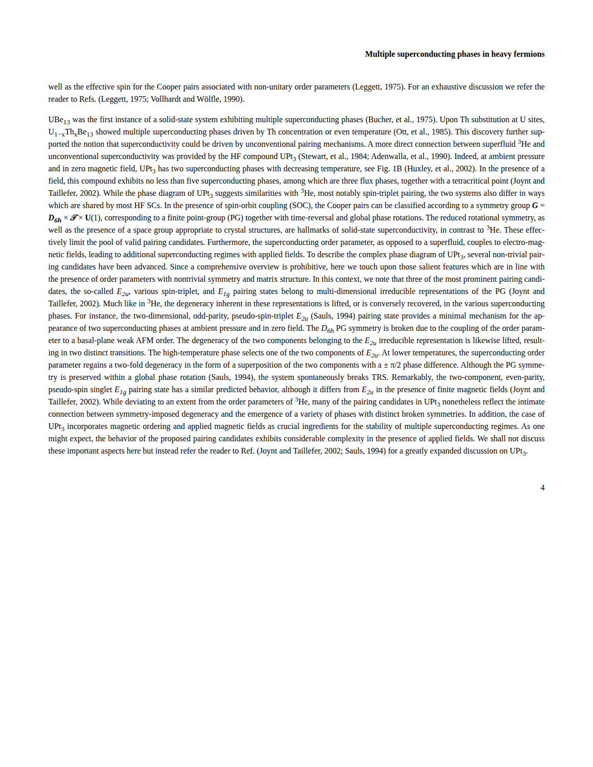Multiple superconducting phases in heavy fermions
well as the effective spin for the Cooper pairs associated with non-unitary order parameters (Leggett, 1975). For an exhaustive discussion we refer the reader to Refs. (Leggett, 1975; Vollhardt and Wölfle, 1990).
UBe13 was the first instance of a solid-state system exhibiting multiple superconducting phases (Bucher, et al., 1975). Upon Th substitution at U sites, U1−xThxBe13 showed multiple superconducting phases driven by Th concentration or even temperature (Ott, et al., 1985). This discovery further supported the notion that superconductivity could be driven by unconventional pairing mechanisms. A more direct connection between superfluid 3He and unconventional superconductivity was provided by the HF compound UPt3 (Stewart, et al., 1984; Adenwalla, et al., 1990). Indeed, at ambient pressure and in zero magnetic field, UPt3 has two superconducting phases with decreasing temperature, see Fig. 1B (Huxley, et al., 2002). In the presence of a field, this compound exhibits no less than five superconducting phases, among which are three flux phases, together with a tetracritical point (Joynt and Taillefer, 2002). While the phase diagram of UPt3 suggests similarities with 3He, most notably spin-triplet pairing, the two systems also differ in ways which are shared by most HF SCs. In the presence of spin-orbit coupling (SOC), the Cooper pairs can be classified according to a symmetry group G = D6h × 𝒯 × U(1), corresponding to a finite point-group (PG) together with time-reversal and global phase rotations. The reduced rotational symmetry, as well as the presence of a space group appropriate to crystal structures, are hallmarks of solid-state superconductivity, in contrast to 3He. These effectively limit the pool of valid pairing candidates. Furthermore, the superconducting order parameter, as opposed to a superfluid, couples to electro-magnetic fields, leading to additional superconducting regimes with applied fields. To describe the complex phase diagram of UPt3, several non-trivial pairing candidates have been advanced. Since a comprehensive overview is prohibitive, here we touch upon those salient features which are in line with the presence of order parameters with nontrivial symmetry and matrix structure. In this context, we note that three of the most prominent pairing candidates, the so-called E2u, various spin-triplet, and E1g pairing states belong to multi-dimensional irreducible representations of the PG (Joynt and Taillefer, 2002). Much like in 3He, the degeneracy inherent in these representations is lifted, or is conversely recovered, in the various superconducting phases. For instance, the two-dimensional, odd-parity, pseudo-spin-triplet E2u (Sauls, 1994) pairing state provides a minimal mechanism for the appearance of two superconducting phases at ambient pressure and in zero field. The D6h PG symmetry is broken due to the coupling of the order parameter to a basal-plane weak AFM order. The degeneracy of the two components belonging to the E2u irreducible representation is likewise lifted, resulting in two distinct transitions. The high-temperature phase selects one of the two components of E2u. At lower temperatures, the superconducting order parameter regains a two-fold degeneracy in the form of a superposition of the two components with a ± π/2 phase difference. Although the PG symmetry is preserved within a global phase rotation (Sauls, 1994), the system spontaneously breaks TRS. Remarkably, the two-component, even-parity, pseudo-spin singlet E1g pairing state has a similar predicted behavior, although it differs from E2u in the presence of finite magnetic fields (Joynt and Taillefer, 2002). While deviating to an extent from the order parameters of 3He, many of the pairing candidates in UPt3 nonetheless reflect the intimate connection between symmetry-imposed degeneracy and the emergence of a variety of phases with distinct broken symmetries. In addition, the case of UPt3 incorporates magnetic ordering and applied magnetic fields as crucial ingredients for the stability of multiple superconducting regimes. As one might expect, the behavior of the proposed pairing candidates exhibits considerable complexity in the presence of applied fields. We shall not discuss these important aspects here but instead refer the reader to Ref. (Joynt and Taillefer, 2002; Sauls, 1994) for a greatly expanded discussion on UPt3.
4